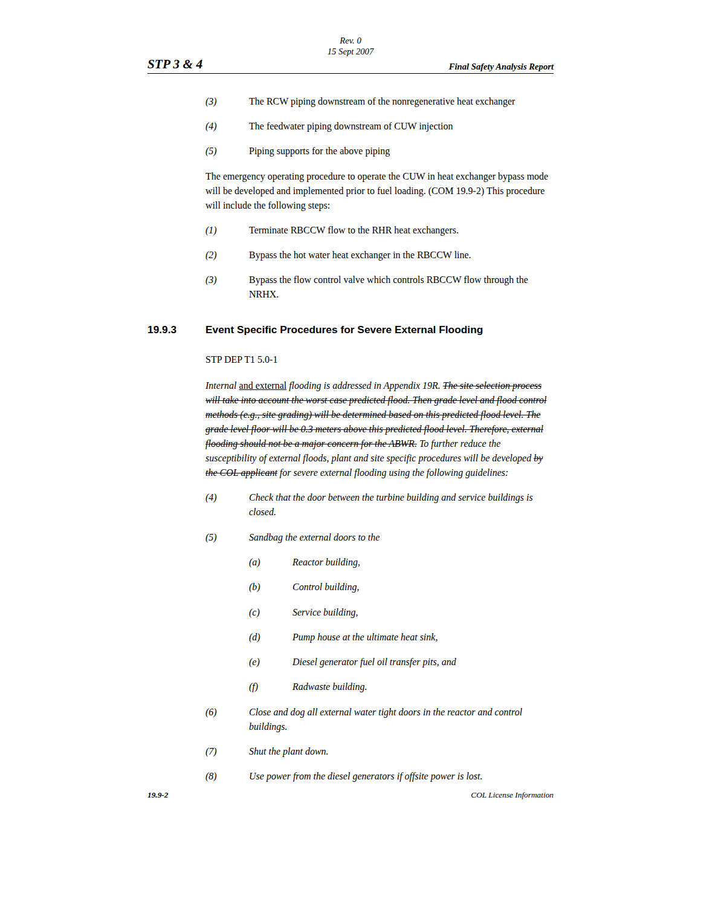Rev. 0
15 Sept 2007
STP 3 & 4
Final Safety Analysis Report
(3)
The RCW piping downstream of the nonregenerative heat exchanger
(4)
The feedwater piping downstream of CUW injection
(5)
Piping supports for the above piping
The emergency operating procedure to operate the CUW in heat exchanger bypass mode will be developed and implemented prior to fuel loading. (COM 19.9-2) This procedure will include the following steps:
(1)
Terminate RBCCW flow to the RHR heat exchangers.
(2)
Bypass the hot water heat exchanger in the RBCCW line.
(3)
Bypass the flow control valve which controls RBCCW flow through the NRHX.
19.9.3
Event Specific Procedures for Severe External Flooding
STP DEP T1 5.0-1
Internal and external flooding is addressed in Appendix 19R. The site selection process will take into account the worst case predicted flood. Then grade level and flood control methods (e.g., site grading) will be determined based on this predicted flood level. The grade level floor will be 0.3 meters above this predicted flood level. Therefore, external flooding should not be a major concern for the ABWR. To further reduce the susceptibility of external floods, plant and site specific procedures will be developed by the COL applicant for severe external flooding using the following guidelines:
(4)
Check that the door between the turbine building and service buildings is closed.
(5)
Sandbag the external doors to the
(a)
Reactor building,
(b)
Control building,
(c)
Service building,
(d)
Pump house at the ultimate heat sink,
(e)
Diesel generator fuel oil transfer pits, and
(f)
Radwaste building.
(6)
Close and dog all external water tight doors in the reactor and control buildings.
(7)
Shut the plant down.
(8)
Use power from the diesel generators if offsite power is lost.
19.9-2
COL License Information